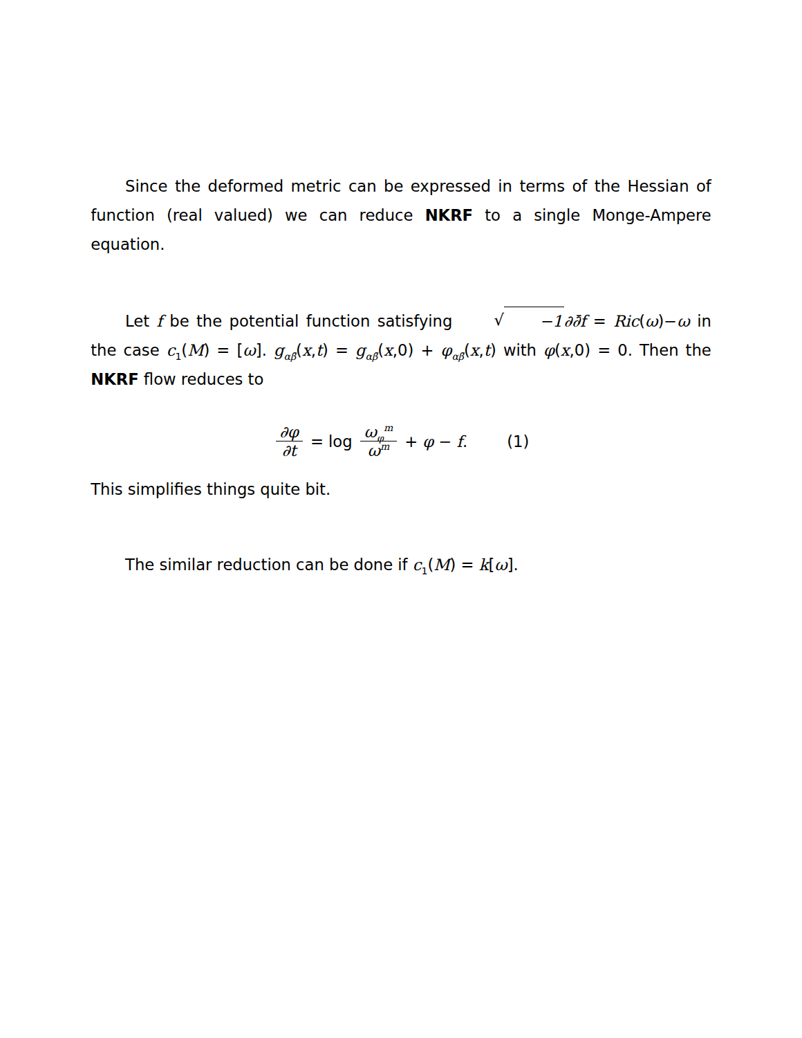Since the deformed metric can be expressed in terms of the Hessian of function (real valued) we can reduce NKRF to a single Monge-Ampere equation.
Let f be the potential function satisfying −1∂∂̄f = Ric(ω)−ω in the case c1(M) = [ω]. gαβ̄(x,t) = gαβ̄(x,0) + φαβ̄(x,t) with φ(x,0) = 0. Then the NKRF flow reduces to
∂φ∂t = log ωφm ωm + φ − f. (1)
This simplifies things quite bit.
The similar reduction can be done if c1(M) = k[ω].